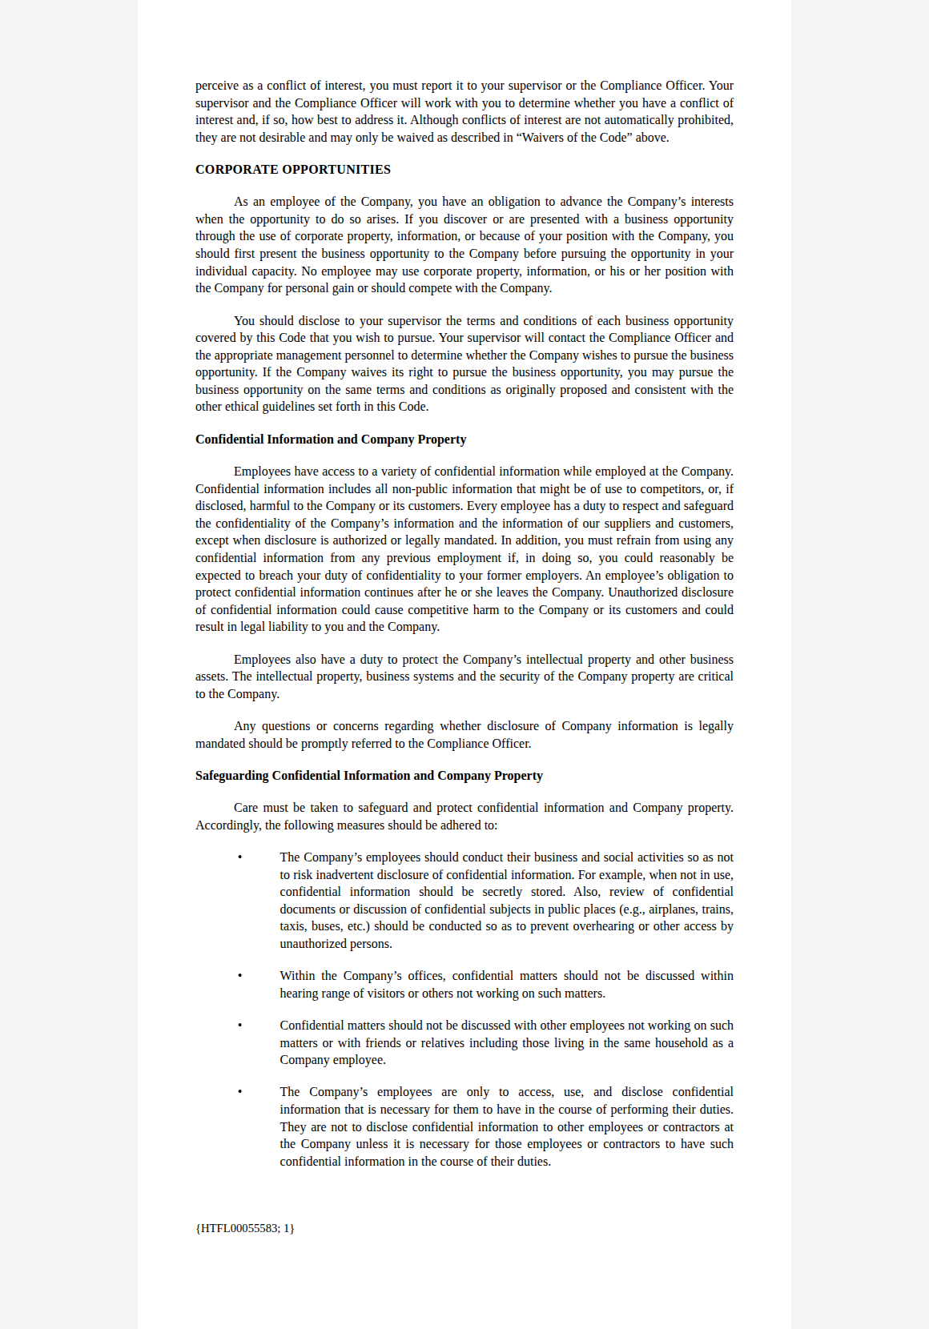perceive as a conflict of interest, you must report it to your supervisor or the Compliance Officer. Your supervisor and the Compliance Officer will work with you to determine whether you have a conflict of interest and, if so, how best to address it. Although conflicts of interest are not automatically prohibited, they are not desirable and may only be waived as described in “Waivers of the Code” above.
Corporate Opportunities
As an employee of the Company, you have an obligation to advance the Company’s interests when the opportunity to do so arises. If you discover or are presented with a business opportunity through the use of corporate property, information, or because of your position with the Company, you should first present the business opportunity to the Company before pursuing the opportunity in your individual capacity. No employee may use corporate property, information, or his or her position with the Company for personal gain or should compete with the Company.
You should disclose to your supervisor the terms and conditions of each business opportunity covered by this Code that you wish to pursue. Your supervisor will contact the Compliance Officer and the appropriate management personnel to determine whether the Company wishes to pursue the business opportunity. If the Company waives its right to pursue the business opportunity, you may pursue the business opportunity on the same terms and conditions as originally proposed and consistent with the other ethical guidelines set forth in this Code.
Confidential Information and Company Property
Employees have access to a variety of confidential information while employed at the Company. Confidential information includes all non-public information that might be of use to competitors, or, if disclosed, harmful to the Company or its customers. Every employee has a duty to respect and safeguard the confidentiality of the Company’s information and the information of our suppliers and customers, except when disclosure is authorized or legally mandated. In addition, you must refrain from using any confidential information from any previous employment if, in doing so, you could reasonably be expected to breach your duty of confidentiality to your former employers. An employee’s obligation to protect confidential information continues after he or she leaves the Company. Unauthorized disclosure of confidential information could cause competitive harm to the Company or its customers and could result in legal liability to you and the Company.
Employees also have a duty to protect the Company’s intellectual property and other business assets. The intellectual property, business systems and the security of the Company property are critical to the Company.
Any questions or concerns regarding whether disclosure of Company information is legally mandated should be promptly referred to the Compliance Officer.
Safeguarding Confidential Information and Company Property
Care must be taken to safeguard and protect confidential information and Company property. Accordingly, the following measures should be adhered to:
The Company’s employees should conduct their business and social activities so as not to risk inadvertent disclosure of confidential information. For example, when not in use, confidential information should be secretly stored. Also, review of confidential documents or discussion of confidential subjects in public places (e.g., airplanes, trains, taxis, buses, etc.) should be conducted so as to prevent overhearing or other access by unauthorized persons.
Within the Company’s offices, confidential matters should not be discussed within hearing range of visitors or others not working on such matters.
Confidential matters should not be discussed with other employees not working on such matters or with friends or relatives including those living in the same household as a Company employee.
The Company’s employees are only to access, use, and disclose confidential information that is necessary for them to have in the course of performing their duties. They are not to disclose confidential information to other employees or contractors at the Company unless it is necessary for those employees or contractors to have such confidential information in the course of their duties.
{HTFL00055583; 1}